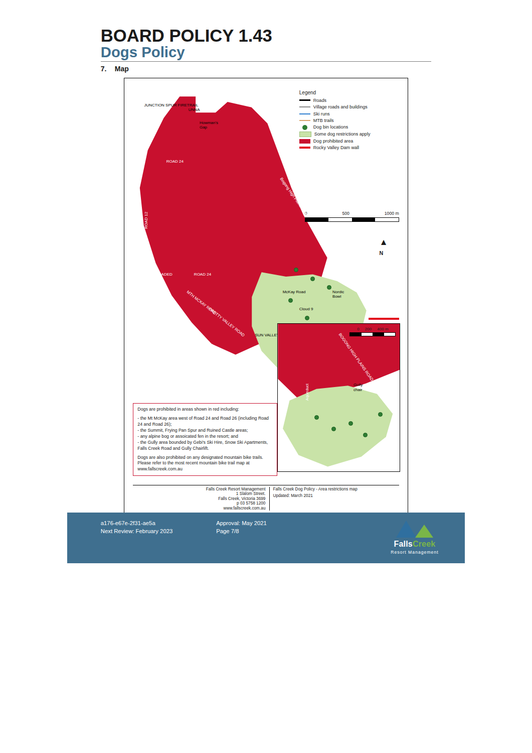BOARD POLICY 1.43
Dogs Policy
7. Map
Legend
Roads
Village roads and buildings
Ski runs
MTB trails
Dog bin locations
Some dog restrictions apply
Dog prohibited area
Rocky Valley Dam wall
05001000 m
▲
N
JUNCTION SPUR FIRETRAIL UNNA Howman's
Gap ROAD 24 ROAD 12 UPGRADED ROAD 24 MTH MCKAY ROAD PRETTY VALLEY ROAD BACK MCKAY ROAD PRETTY VALLEY ROAD Bogong High Plains Road McKay Road Nordic
Bowl Cloud 9 SUN VALLEY ROAD Rocky
Valley
Lake
0 200 400 m
BOGONG HIGH PLAINS ROAD Aqueduct Gully
chair
Dogs are prohibited in areas shown in red including:
- the Mt McKay area west of Road 24 and Road 26 (including Road 24 and Road 26);
- the Summit, Frying Pan Spur and Ruined Castle areas;
- any alpine bog or assoicated fen in the resort; and
- the Gully area bounded by Gebi's Ski Hire, Snow Ski Apartments, Falls Creek Road and Gully Chairlift.
Dogs are also prohibited on any designated mountain bike trails. Please refer to the most recent mountain bike trail map at www.fallscreek.com.au
Falls Creek Resort Management
1 Slalom Street.
Falls Creek, Victoria 3699
p 03 5758 1200
www.fallscreek.com.au
Falls Creek Dog Policy - Area restrictions map
Updated: March 2021
a176-e67e-2f31-ae5a
Next Review: February 2023
Approval: May 2021
Page 7/8
FallsCreek
Resort Management